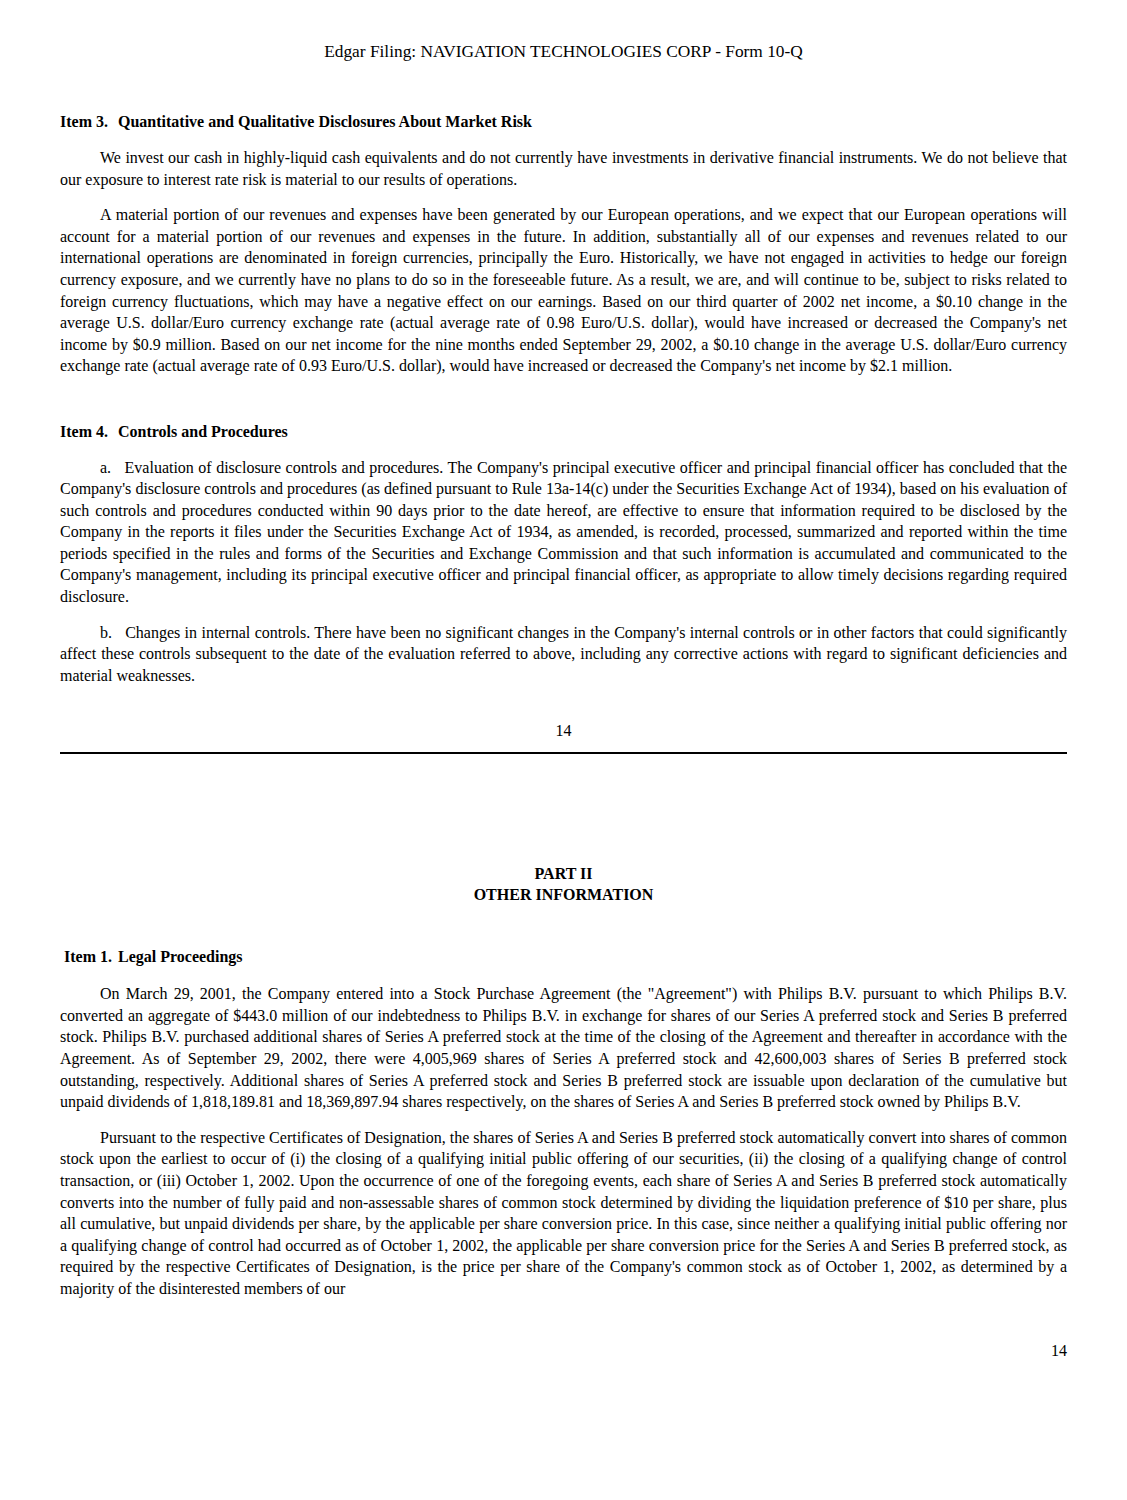Edgar Filing: NAVIGATION TECHNOLOGIES CORP - Form 10-Q
Item 3. Quantitative and Qualitative Disclosures About Market Risk
We invest our cash in highly-liquid cash equivalents and do not currently have investments in derivative financial instruments. We do not believe that our exposure to interest rate risk is material to our results of operations.
A material portion of our revenues and expenses have been generated by our European operations, and we expect that our European operations will account for a material portion of our revenues and expenses in the future. In addition, substantially all of our expenses and revenues related to our international operations are denominated in foreign currencies, principally the Euro. Historically, we have not engaged in activities to hedge our foreign currency exposure, and we currently have no plans to do so in the foreseeable future. As a result, we are, and will continue to be, subject to risks related to foreign currency fluctuations, which may have a negative effect on our earnings. Based on our third quarter of 2002 net income, a $0.10 change in the average U.S. dollar/Euro currency exchange rate (actual average rate of 0.98 Euro/U.S. dollar), would have increased or decreased the Company's net income by $0.9 million. Based on our net income for the nine months ended September 29, 2002, a $0.10 change in the average U.S. dollar/Euro currency exchange rate (actual average rate of 0.93 Euro/U.S. dollar), would have increased or decreased the Company's net income by $2.1 million.
Item 4. Controls and Procedures
a. Evaluation of disclosure controls and procedures. The Company's principal executive officer and principal financial officer has concluded that the Company's disclosure controls and procedures (as defined pursuant to Rule 13a-14(c) under the Securities Exchange Act of 1934), based on his evaluation of such controls and procedures conducted within 90 days prior to the date hereof, are effective to ensure that information required to be disclosed by the Company in the reports it files under the Securities Exchange Act of 1934, as amended, is recorded, processed, summarized and reported within the time periods specified in the rules and forms of the Securities and Exchange Commission and that such information is accumulated and communicated to the Company's management, including its principal executive officer and principal financial officer, as appropriate to allow timely decisions regarding required disclosure.
b. Changes in internal controls. There have been no significant changes in the Company's internal controls or in other factors that could significantly affect these controls subsequent to the date of the evaluation referred to above, including any corrective actions with regard to significant deficiencies and material weaknesses.
14
PART IIOTHER INFORMATION
Item 1. Legal Proceedings
On March 29, 2001, the Company entered into a Stock Purchase Agreement (the "Agreement") with Philips B.V. pursuant to which Philips B.V. converted an aggregate of $443.0 million of our indebtedness to Philips B.V. in exchange for shares of our Series A preferred stock and Series B preferred stock. Philips B.V. purchased additional shares of Series A preferred stock at the time of the closing of the Agreement and thereafter in accordance with the Agreement. As of September 29, 2002, there were 4,005,969 shares of Series A preferred stock and 42,600,003 shares of Series B preferred stock outstanding, respectively. Additional shares of Series A preferred stock and Series B preferred stock are issuable upon declaration of the cumulative but unpaid dividends of 1,818,189.81 and 18,369,897.94 shares respectively, on the shares of Series A and Series B preferred stock owned by Philips B.V.
Pursuant to the respective Certificates of Designation, the shares of Series A and Series B preferred stock automatically convert into shares of common stock upon the earliest to occur of (i) the closing of a qualifying initial public offering of our securities, (ii) the closing of a qualifying change of control transaction, or (iii) October 1, 2002. Upon the occurrence of one of the foregoing events, each share of Series A and Series B preferred stock automatically converts into the number of fully paid and non-assessable shares of common stock determined by dividing the liquidation preference of $10 per share, plus all cumulative, but unpaid dividends per share, by the applicable per share conversion price. In this case, since neither a qualifying initial public offering nor a qualifying change of control had occurred as of October 1, 2002, the applicable per share conversion price for the Series A and Series B preferred stock, as required by the respective Certificates of Designation, is the price per share of the Company's common stock as of October 1, 2002, as determined by a majority of the disinterested members of our
14